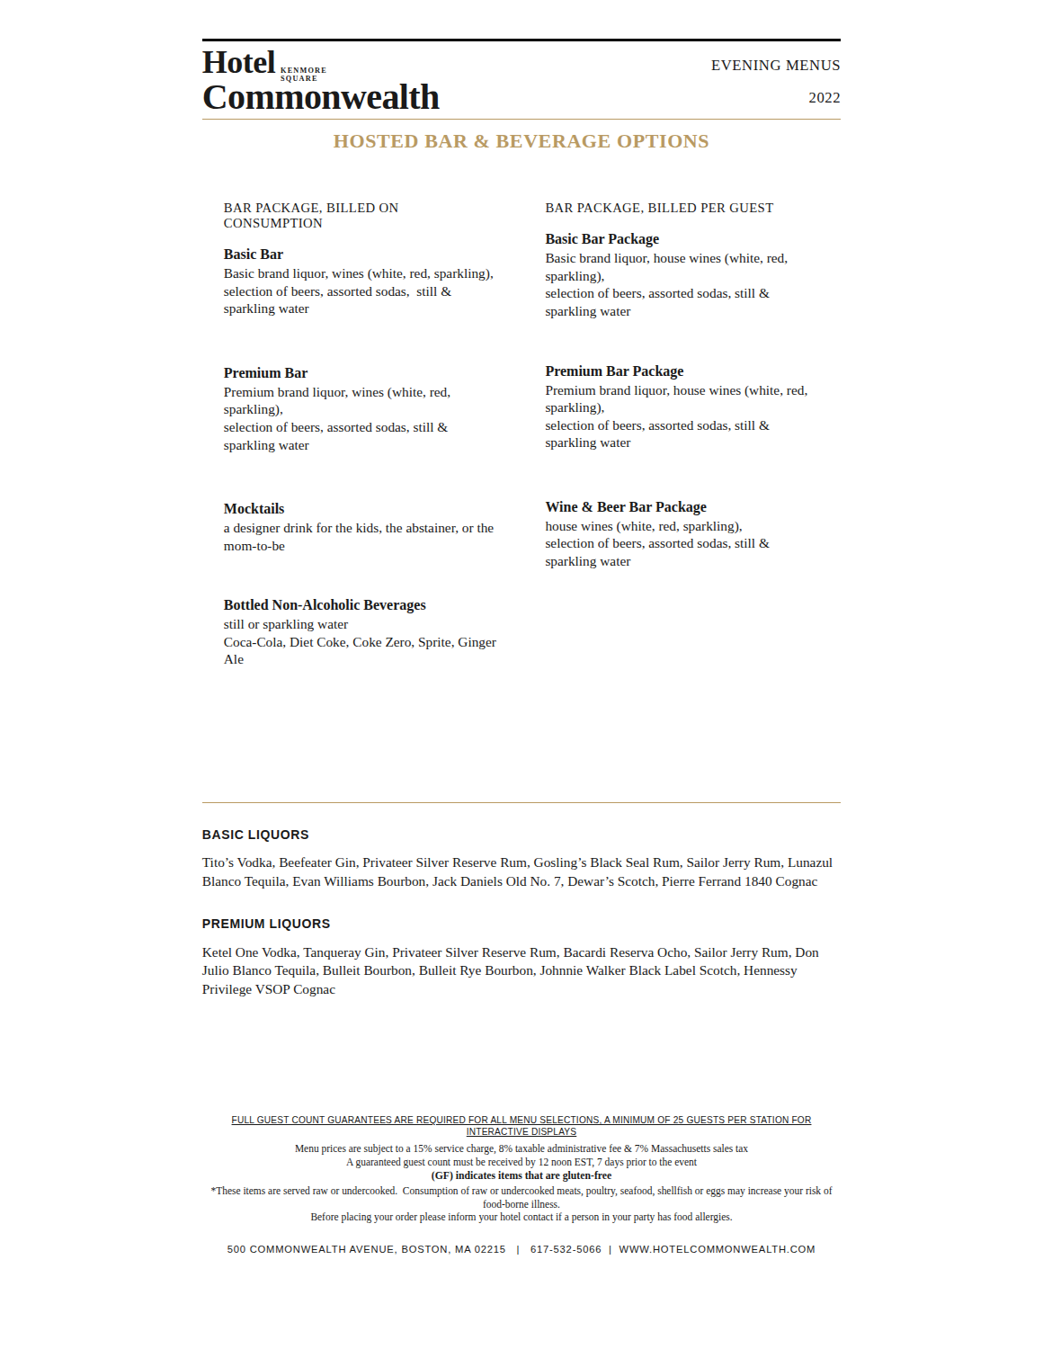Hotel KENMORE
SQUARE
Commonwealth
EVENING MENUS
2022
HOSTED BAR & BEVERAGE OPTIONS
BAR PACKAGE, BILLED ON CONSUMPTION
Basic Bar
Basic brand liquor, wines (white, red, sparkling),
selection of beers, assorted sodas, still &
sparkling water
Premium Bar
Premium brand liquor, wines (white, red, sparkling),
selection of beers, assorted sodas, still & sparkling water
Mocktails
a designer drink for the kids, the abstainer, or the mom-to-be
Bottled Non-Alcoholic Beverages
still or sparkling water
Coca-Cola, Diet Coke, Coke Zero, Sprite, Ginger Ale
BAR PACKAGE, BILLED PER GUEST
Basic Bar Package
Basic brand liquor, house wines (white, red, sparkling),
selection of beers, assorted sodas, still &
sparkling water
Premium Bar Package
Premium brand liquor, house wines (white, red, sparkling),
selection of beers, assorted sodas, still & sparkling water
Wine & Beer Bar Package
house wines (white, red, sparkling),
selection of beers, assorted sodas, still & sparkling water
BASIC LIQUORS
Tito’s Vodka, Beefeater Gin, Privateer Silver Reserve Rum, Gosling’s Black Seal Rum, Sailor Jerry Rum, Lunazul Blanco Tequila, Evan Williams Bourbon, Jack Daniels Old No. 7, Dewar’s Scotch, Pierre Ferrand 1840 Cognac
PREMIUM LIQUORS
Ketel One Vodka, Tanqueray Gin, Privateer Silver Reserve Rum, Bacardi Reserva Ocho, Sailor Jerry Rum, Don Julio Blanco Tequila, Bulleit Bourbon, Bulleit Rye Bourbon, Johnnie Walker Black Label Scotch, Hennessy Privilege VSOP Cognac
FULL GUEST COUNT GUARANTEES ARE REQUIRED FOR ALL MENU SELECTIONS, A MINIMUM OF 25 GUESTS PER STATION FOR INTERACTIVE DISPLAYS
Menu prices are subject to a 15% service charge, 8% taxable administrative fee & 7% Massachusetts sales tax
A guaranteed guest count must be received by 12 noon EST, 7 days prior to the event
(GF) indicates items that are gluten-free
*These items are served raw or undercooked. Consumption of raw or undercooked meats, poultry, seafood, shellfish or eggs may increase your risk of food-borne illness.
Before placing your order please inform your hotel contact if a person in your party has food allergies.
500 COMMONWEALTH AVENUE, BOSTON, MA 02215 | 617-532-5066 | WWW.HOTELCOMMONWEALTH.COM